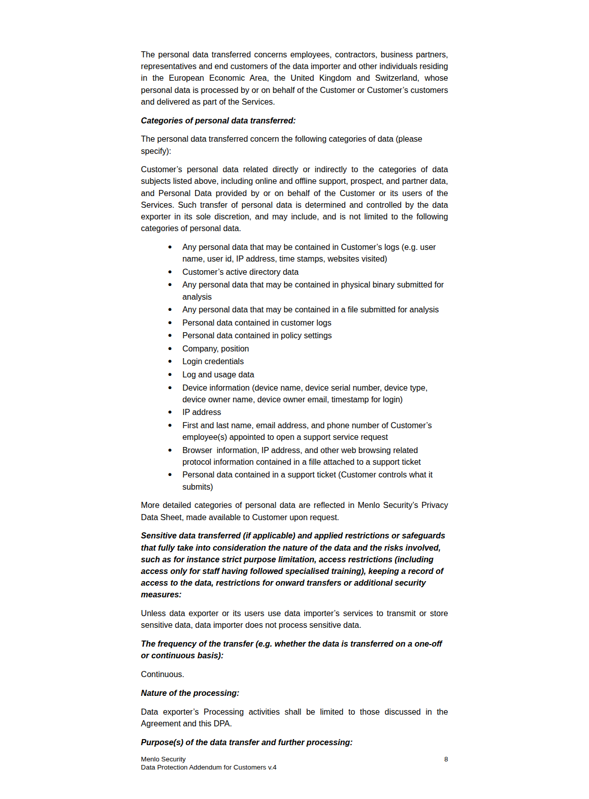The personal data transferred concerns employees, contractors, business partners, representatives and end customers of the data importer and other individuals residing in the European Economic Area, the United Kingdom and Switzerland, whose personal data is processed by or on behalf of the Customer or Customer’s customers and delivered as part of the Services.
Categories of personal data transferred:
The personal data transferred concern the following categories of data (please specify):
Customer’s personal data related directly or indirectly to the categories of data subjects listed above, including online and offline support, prospect, and partner data, and Personal Data provided by or on behalf of the Customer or its users of the Services. Such transfer of personal data is determined and controlled by the data exporter in its sole discretion, and may include, and is not limited to the following categories of personal data.
Any personal data that may be contained in Customer’s logs (e.g. user name, user id, IP address, time stamps, websites visited)
Customer’s active directory data
Any personal data that may be contained in physical binary submitted for analysis
Any personal data that may be contained in a file submitted for analysis
Personal data contained in customer logs
Personal data contained in policy settings
Company, position
Login credentials
Log and usage data
Device information (device name, device serial number, device type, device owner name, device owner email, timestamp for login)
IP address
First and last name, email address, and phone number of Customer’s employee(s) appointed to open a support service request
Browser information, IP address, and other web browsing related protocol information contained in a fille attached to a support ticket
Personal data contained in a support ticket (Customer controls what it submits)
More detailed categories of personal data are reflected in Menlo Security’s Privacy Data Sheet, made available to Customer upon request.
Sensitive data transferred (if applicable) and applied restrictions or safeguards that fully take into consideration the nature of the data and the risks involved, such as for instance strict purpose limitation, access restrictions (including access only for staff having followed specialised training), keeping a record of access to the data, restrictions for onward transfers or additional security measures:
Unless data exporter or its users use data importer’s services to transmit or store sensitive data, data importer does not process sensitive data.
The frequency of the transfer (e.g. whether the data is transferred on a one-off or continuous basis):
Continuous.
Nature of the processing:
Data exporter’s Processing activities shall be limited to those discussed in the Agreement and this DPA.
Purpose(s) of the data transfer and further processing:
Menlo Security
Data Protection Addendum for Customers v.4
8